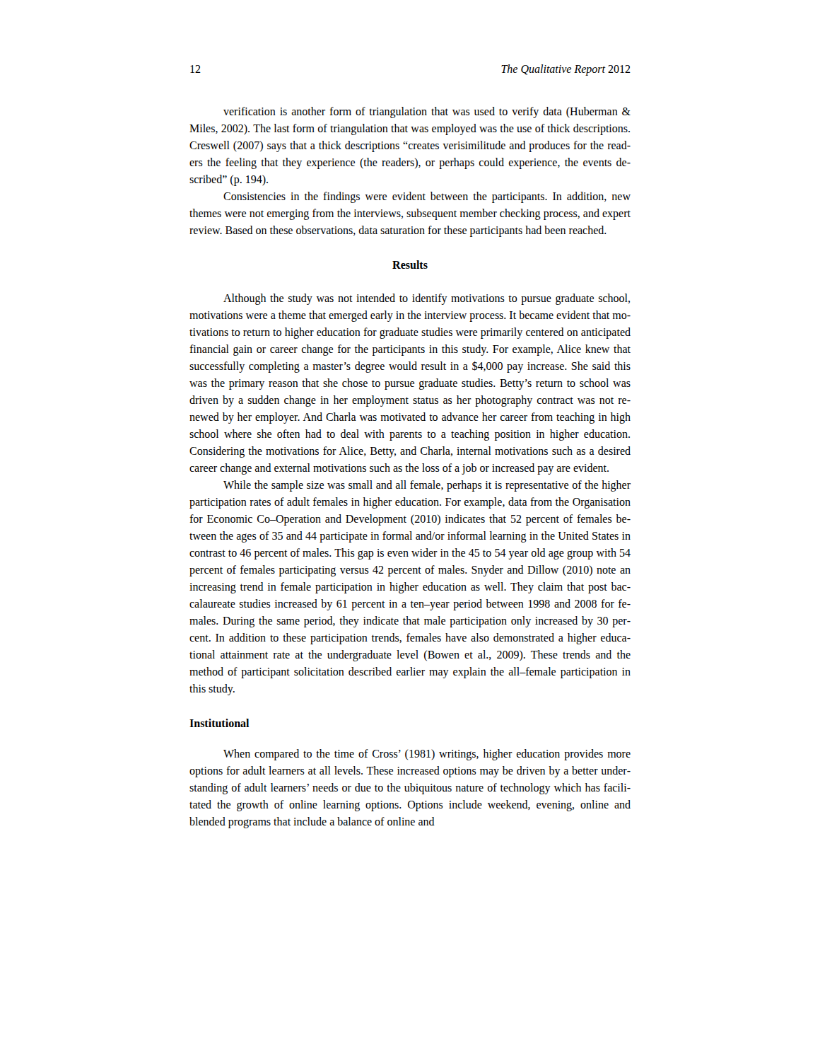12 The Qualitative Report 2012
verification is another form of triangulation that was used to verify data (Huberman & Miles, 2002). The last form of triangulation that was employed was the use of thick descriptions. Creswell (2007) says that a thick descriptions “creates verisimilitude and produces for the readers the feeling that they experience (the readers), or perhaps could experience, the events described” (p. 194).
Consistencies in the findings were evident between the participants. In addition, new themes were not emerging from the interviews, subsequent member checking process, and expert review. Based on these observations, data saturation for these participants had been reached.
Results
Although the study was not intended to identify motivations to pursue graduate school, motivations were a theme that emerged early in the interview process. It became evident that motivations to return to higher education for graduate studies were primarily centered on anticipated financial gain or career change for the participants in this study. For example, Alice knew that successfully completing a master’s degree would result in a $4,000 pay increase. She said this was the primary reason that she chose to pursue graduate studies. Betty’s return to school was driven by a sudden change in her employment status as her photography contract was not renewed by her employer. And Charla was motivated to advance her career from teaching in high school where she often had to deal with parents to a teaching position in higher education. Considering the motivations for Alice, Betty, and Charla, internal motivations such as a desired career change and external motivations such as the loss of a job or increased pay are evident.
While the sample size was small and all female, perhaps it is representative of the higher participation rates of adult females in higher education. For example, data from the Organisation for Economic Co–Operation and Development (2010) indicates that 52 percent of females between the ages of 35 and 44 participate in formal and/or informal learning in the United States in contrast to 46 percent of males. This gap is even wider in the 45 to 54 year old age group with 54 percent of females participating versus 42 percent of males. Snyder and Dillow (2010) note an increasing trend in female participation in higher education as well. They claim that post baccalaureate studies increased by 61 percent in a ten–year period between 1998 and 2008 for females. During the same period, they indicate that male participation only increased by 30 percent. In addition to these participation trends, females have also demonstrated a higher educational attainment rate at the undergraduate level (Bowen et al., 2009). These trends and the method of participant solicitation described earlier may explain the all–female participation in this study.
Institutional
When compared to the time of Cross’ (1981) writings, higher education provides more options for adult learners at all levels. These increased options may be driven by a better understanding of adult learners’ needs or due to the ubiquitous nature of technology which has facilitated the growth of online learning options. Options include weekend, evening, online and blended programs that include a balance of online and